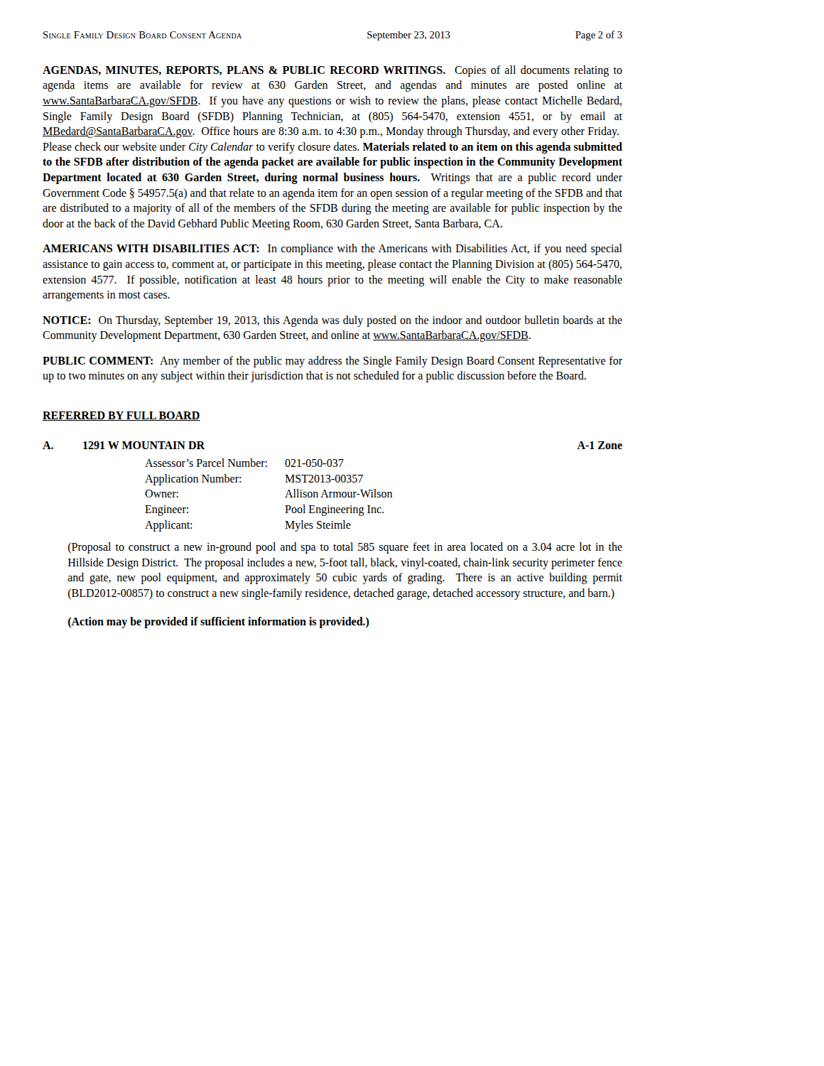Single Family Design Board Consent Agenda
September 23, 2013
Page 2 of 3
AGENDAS, MINUTES, REPORTS, PLANS & PUBLIC RECORD WRITINGS. Copies of all documents relating to agenda items are available for review at 630 Garden Street, and agendas and minutes are posted online at www.SantaBarbaraCA.gov/SFDB. If you have any questions or wish to review the plans, please contact Michelle Bedard, Single Family Design Board (SFDB) Planning Technician, at (805) 564-5470, extension 4551, or by email at MBedard@SantaBarbaraCA.gov. Office hours are 8:30 a.m. to 4:30 p.m., Monday through Thursday, and every other Friday. Please check our website under City Calendar to verify closure dates. Materials related to an item on this agenda submitted to the SFDB after distribution of the agenda packet are available for public inspection in the Community Development Department located at 630 Garden Street, during normal business hours. Writings that are a public record under Government Code § 54957.5(a) and that relate to an agenda item for an open session of a regular meeting of the SFDB and that are distributed to a majority of all of the members of the SFDB during the meeting are available for public inspection by the door at the back of the David Gebhard Public Meeting Room, 630 Garden Street, Santa Barbara, CA.
AMERICANS WITH DISABILITIES ACT: In compliance with the Americans with Disabilities Act, if you need special assistance to gain access to, comment at, or participate in this meeting, please contact the Planning Division at (805) 564-5470, extension 4577. If possible, notification at least 48 hours prior to the meeting will enable the City to make reasonable arrangements in most cases.
NOTICE: On Thursday, September 19, 2013, this Agenda was duly posted on the indoor and outdoor bulletin boards at the Community Development Department, 630 Garden Street, and online at www.SantaBarbaraCA.gov/SFDB.
PUBLIC COMMENT: Any member of the public may address the Single Family Design Board Consent Representative for up to two minutes on any subject within their jurisdiction that is not scheduled for a public discussion before the Board.
REFERRED BY FULL BOARD
A. 1291 W MOUNTAIN DR A-1 Zone
| Assessor’s Parcel Number: | 021-050-037 |
| Application Number: | MST2013-00357 |
| Owner: | Allison Armour-Wilson |
| Engineer: | Pool Engineering Inc. |
| Applicant: | Myles Steimle |
(Proposal to construct a new in-ground pool and spa to total 585 square feet in area located on a 3.04 acre lot in the Hillside Design District. The proposal includes a new, 5-foot tall, black, vinyl-coated, chain-link security perimeter fence and gate, new pool equipment, and approximately 50 cubic yards of grading. There is an active building permit (BLD2012-00857) to construct a new single-family residence, detached garage, detached accessory structure, and barn.)
(Action may be provided if sufficient information is provided.)